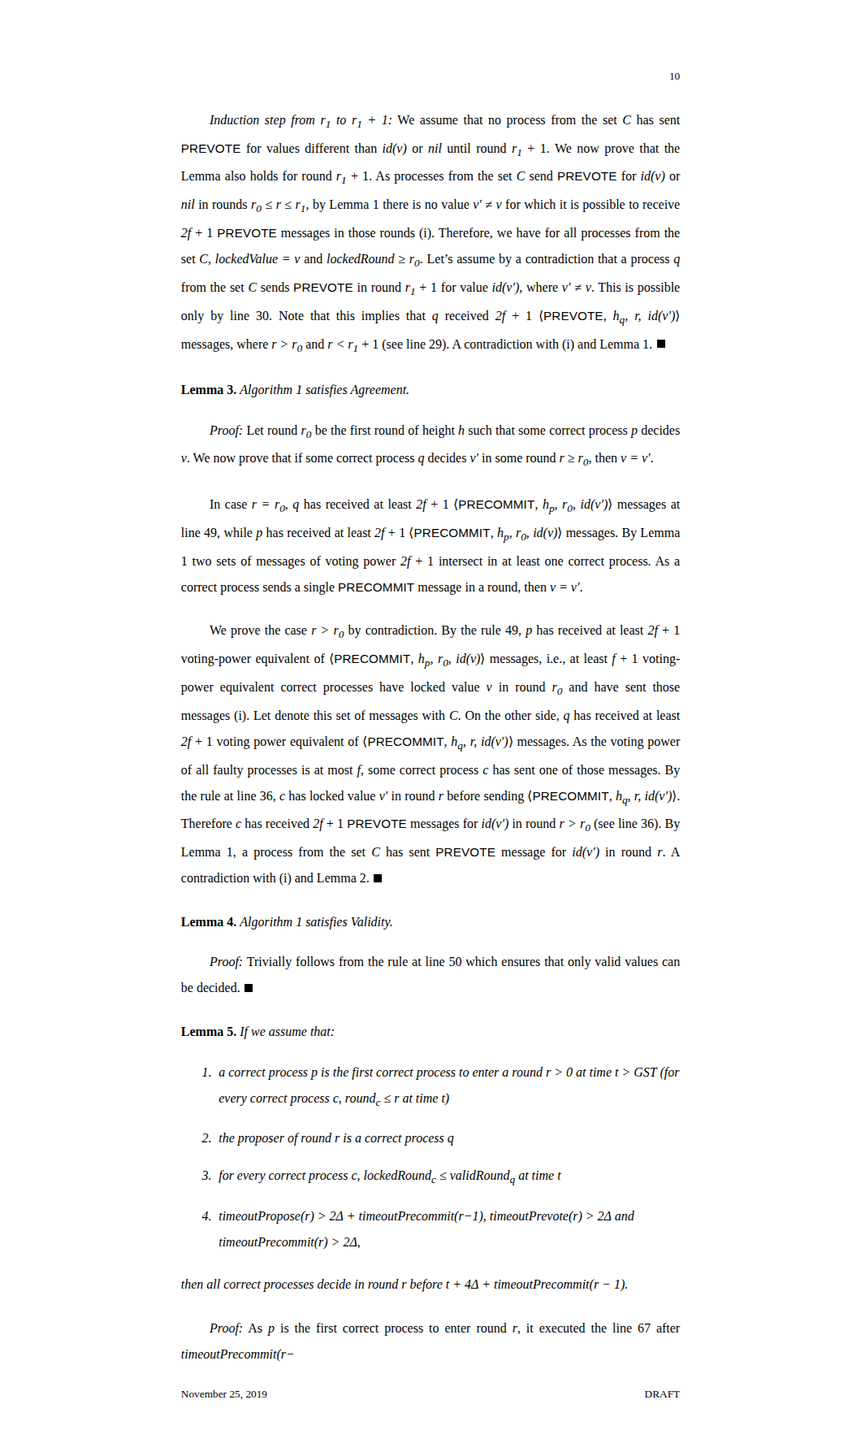10
Induction step from r1 to r1 + 1: We assume that no process from the set C has sent PREVOTE for values different than id(v) or nil until round r1 + 1. We now prove that the Lemma also holds for round r1 + 1. As processes from the set C send PREVOTE for id(v) or nil in rounds r0 ≤ r ≤ r1, by Lemma 1 there is no value v′ ≠ v for which it is possible to receive 2f + 1 PREVOTE messages in those rounds (i). Therefore, we have for all processes from the set C, lockedValue = v and lockedRound ≥ r0. Let’s assume by a contradiction that a process q from the set C sends PREVOTE in round r1 + 1 for value id(v′), where v′ ≠ v. This is possible only by line 30. Note that this implies that q received 2f + 1 ⟨PREVOTE, hq, r, id(v′)⟩ messages, where r > r0 and r < r1 + 1 (see line 29). A contradiction with (i) and Lemma 1.
Lemma 3. Algorithm 1 satisfies Agreement.
Proof: Let round r0 be the first round of height h such that some correct process p decides v. We now prove that if some correct process q decides v′ in some round r ≥ r0, then v = v′.
In case r = r0, q has received at least 2f + 1 ⟨PRECOMMIT, hp, r0, id(v′)⟩ messages at line 49, while p has received at least 2f + 1 ⟨PRECOMMIT, hp, r0, id(v)⟩ messages. By Lemma 1 two sets of messages of voting power 2f + 1 intersect in at least one correct process. As a correct process sends a single PRECOMMIT message in a round, then v = v′.
We prove the case r > r0 by contradiction. By the rule 49, p has received at least 2f + 1 voting-power equivalent of ⟨PRECOMMIT, hp, r0, id(v)⟩ messages, i.e., at least f + 1 voting-power equivalent correct processes have locked value v in round r0 and have sent those messages (i). Let denote this set of messages with C. On the other side, q has received at least 2f + 1 voting power equivalent of ⟨PRECOMMIT, hq, r, id(v′)⟩ messages. As the voting power of all faulty processes is at most f, some correct process c has sent one of those messages. By the rule at line 36, c has locked value v′ in round r before sending ⟨PRECOMMIT, hq, r, id(v′)⟩. Therefore c has received 2f + 1 PREVOTE messages for id(v′) in round r > r0 (see line 36). By Lemma 1, a process from the set C has sent PREVOTE message for id(v′) in round r. A contradiction with (i) and Lemma 2.
Lemma 4. Algorithm 1 satisfies Validity.
Proof: Trivially follows from the rule at line 50 which ensures that only valid values can be decided.
Lemma 5. If we assume that:
a correct process p is the first correct process to enter a round r > 0 at time t > GST (for every correct process c, roundc ≤ r at time t)
the proposer of round r is a correct process q
for every correct process c, lockedRoundc ≤ validRoundq at time t
timeoutPropose(r) > 2Δ + timeoutPrecommit(r−1), timeoutPrevote(r) > 2Δ and timeoutPrecommit(r) > 2Δ,
then all correct processes decide in round r before t + 4Δ + timeoutPrecommit(r − 1).
Proof: As p is the first correct process to enter round r, it executed the line 67 after timeoutPrecommit(r−
November 25, 2019
DRAFT